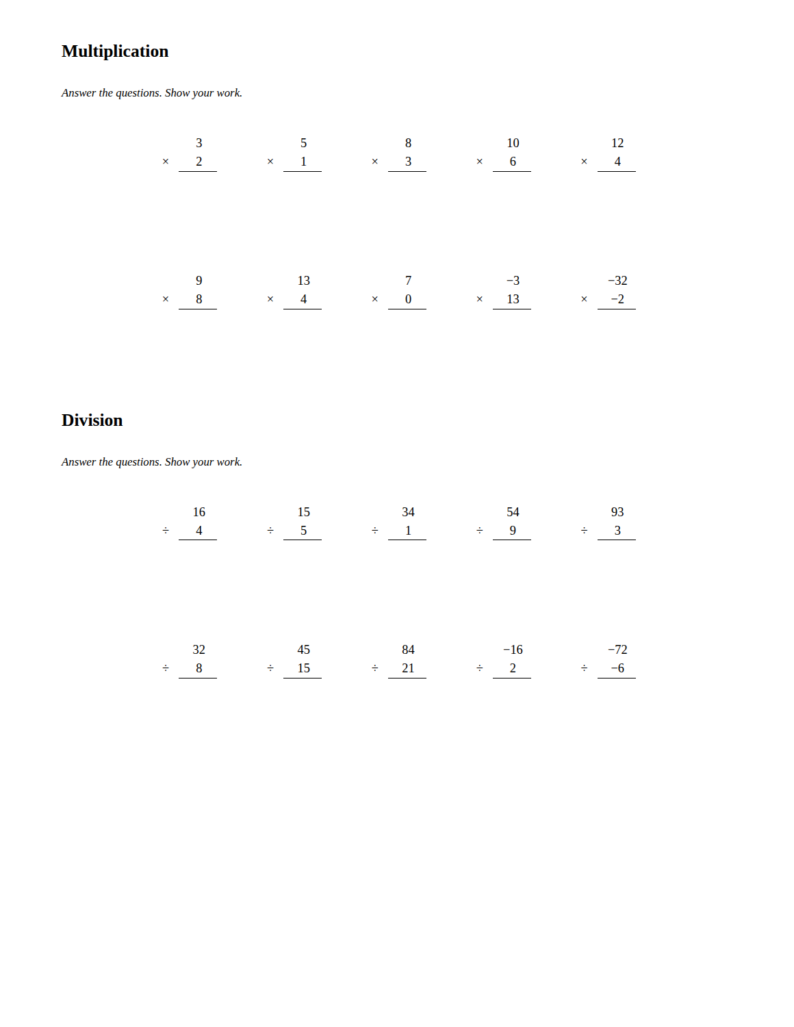Multiplication
Answer the questions. Show your work.
| / / 3 / / × / 2 / | / / 5 / / × / 1 / | / / 8 / / × / 3 / | / / 10 / / × / 6 / | / / 12 / / × / 4 / |
| / / 9 / / × / 8 / | / / 13 / / × / 4 / | / / 7 / / × / 0 / | / / −3 / / × / 13 / | / / −32 / / × / −2 / |
Division
Answer the questions. Show your work.
| / / 16 / / ÷ / 4 / | / / 15 / / ÷ / 5 / | / / 34 / / ÷ / 1 / | / / 54 / / ÷ / 9 / | / / 93 / / ÷ / 3 / |
| / / 32 / / ÷ / 8 / | / / 45 / / ÷ / 15 / | / / 84 / / ÷ / 21 / | / / −16 / / ÷ / 2 / | / / −72 / / ÷ / −6 / |